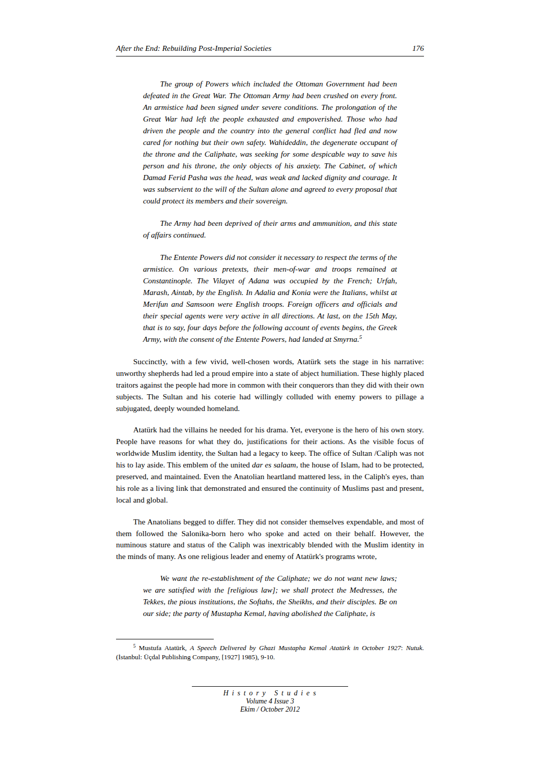After the End: Rebuilding Post-Imperial Societies 176
The group of Powers which included the Ottoman Government had been defeated in the Great War. The Ottoman Army had been crushed on every front. An armistice had been signed under severe conditions. The prolongation of the Great War had left the people exhausted and empoverished. Those who had driven the people and the country into the general conflict had fled and now cared for nothing but their own safety. Wahideddin, the degenerate occupant of the throne and the Caliphate, was seeking for some despicable way to save his person and his throne, the only objects of his anxiety. The Cabinet, of which Damad Ferid Pasha was the head, was weak and lacked dignity and courage. It was subservient to the will of the Sultan alone and agreed to every proposal that could protect its members and their sovereign.
The Army had been deprived of their arms and ammunition, and this state of affairs continued.
The Entente Powers did not consider it necessary to respect the terms of the armistice. On various pretexts, their men-of-war and troops remained at Constantinople. The Vilayet of Adana was occupied by the French; Urfah, Marash, Aintab, by the English. In Adalia and Konia were the Italians, whilst at Merifun and Samsoon were English troops. Foreign officers and officials and their special agents were very active in all directions. At last, on the 15th May, that is to say, four days before the following account of events begins, the Greek Army, with the consent of the Entente Powers, had landed at Smyrna.5
Succinctly, with a few vivid, well-chosen words, Atatürk sets the stage in his narrative: unworthy shepherds had led a proud empire into a state of abject humiliation. These highly placed traitors against the people had more in common with their conquerors than they did with their own subjects. The Sultan and his coterie had willingly colluded with enemy powers to pillage a subjugated, deeply wounded homeland.
Atatürk had the villains he needed for his drama. Yet, everyone is the hero of his own story. People have reasons for what they do, justifications for their actions. As the visible focus of worldwide Muslim identity, the Sultan had a legacy to keep. The office of Sultan /Caliph was not his to lay aside. This emblem of the united dar es salaam, the house of Islam, had to be protected, preserved, and maintained. Even the Anatolian heartland mattered less, in the Caliph's eyes, than his role as a living link that demonstrated and ensured the continuity of Muslims past and present, local and global.
The Anatolians begged to differ. They did not consider themselves expendable, and most of them followed the Salonika-born hero who spoke and acted on their behalf. However, the numinous stature and status of the Caliph was inextricably blended with the Muslim identity in the minds of many. As one religious leader and enemy of Atatürk's programs wrote,
We want the re-establishment of the Caliphate; we do not want new laws; we are satisfied with the [religious law]; we shall protect the Medresses, the Tekkes, the pious institutions, the Softahs, the Sheikhs, and their disciples. Be on our side; the party of Mustapha Kemal, having abolished the Caliphate, is
5 Mustufa Atatürk, A Speech Delivered by Ghazi Mustapha Kemal Atatürk in October 1927: Nutuk. (İstanbul: Üçdal Publishing Company, [1927] 1985), 9-10.
H i s t o r y S t u d i e s
Volume 4 Issue 3
Ekim / October 2012